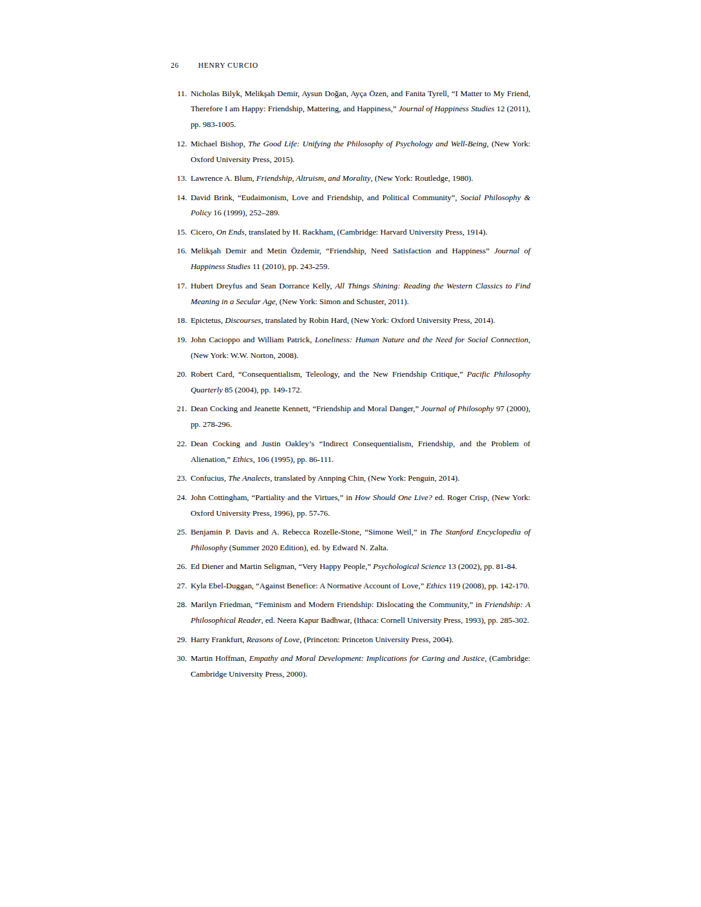26 Henry Curcio
11. Nicholas Bilyk, Melikşah Demir, Aysun Doğan, Ayça Özen, and Fanita Tyrell, “I Matter to My Friend, Therefore I am Happy: Friendship, Mattering, and Happiness,” Journal of Happiness Studies 12 (2011), pp. 983-1005.
12. Michael Bishop, The Good Life: Unifying the Philosophy of Psychology and Well-Being, (New York: Oxford University Press, 2015).
13. Lawrence A. Blum, Friendship, Altruism, and Morality, (New York: Routledge, 1980).
14. David Brink, “Eudaimonism, Love and Friendship, and Political Community”, Social Philosophy & Policy 16 (1999), 252–289.
15. Cicero, On Ends, translated by H. Rackham, (Cambridge: Harvard University Press, 1914).
16. Melikşah Demir and Metin Özdemir, “Friendship, Need Satisfaction and Happiness” Journal of Happiness Studies 11 (2010), pp. 243-259.
17. Hubert Dreyfus and Sean Dorrance Kelly, All Things Shining: Reading the Western Classics to Find Meaning in a Secular Age, (New York: Simon and Schuster, 2011).
18. Epictetus, Discourses, translated by Robin Hard, (New York: Oxford University Press, 2014).
19. John Cacioppo and William Patrick, Loneliness: Human Nature and the Need for Social Connection, (New York: W.W. Norton, 2008).
20. Robert Card, “Consequentialism, Teleology, and the New Friendship Critique,” Pacific Philosophy Quarterly 85 (2004), pp. 149-172.
21. Dean Cocking and Jeanette Kennett, “Friendship and Moral Danger,” Journal of Philosophy 97 (2000), pp. 278-296.
22. Dean Cocking and Justin Oakley’s “Indirect Consequentialism, Friendship, and the Problem of Alienation,” Ethics, 106 (1995), pp. 86-111.
23. Confucius, The Analects, translated by Annping Chin, (New York: Penguin, 2014).
24. John Cottingham, “Partiality and the Virtues,” in How Should One Live? ed. Roger Crisp, (New York: Oxford University Press, 1996), pp. 57-76.
25. Benjamin P. Davis and A. Rebecca Rozelle-Stone, “Simone Weil,” in The Stanford Encyclopedia of Philosophy (Summer 2020 Edition), ed. by Edward N. Zalta.
26. Ed Diener and Martin Seligman, “Very Happy People,” Psychological Science 13 (2002), pp. 81-84.
27. Kyla Ebel-Duggan, “Against Benefice: A Normative Account of Love,” Ethics 119 (2008), pp. 142-170.
28. Marilyn Friedman, “Feminism and Modern Friendship: Dislocating the Community,” in Friendship: A Philosophical Reader, ed. Neera Kapur Badhwar, (Ithaca: Cornell University Press, 1993), pp. 285-302.
29. Harry Frankfurt, Reasons of Love, (Princeton: Princeton University Press, 2004).
30. Martin Hoffman, Empathy and Moral Development: Implications for Caring and Justice, (Cambridge: Cambridge University Press, 2000).